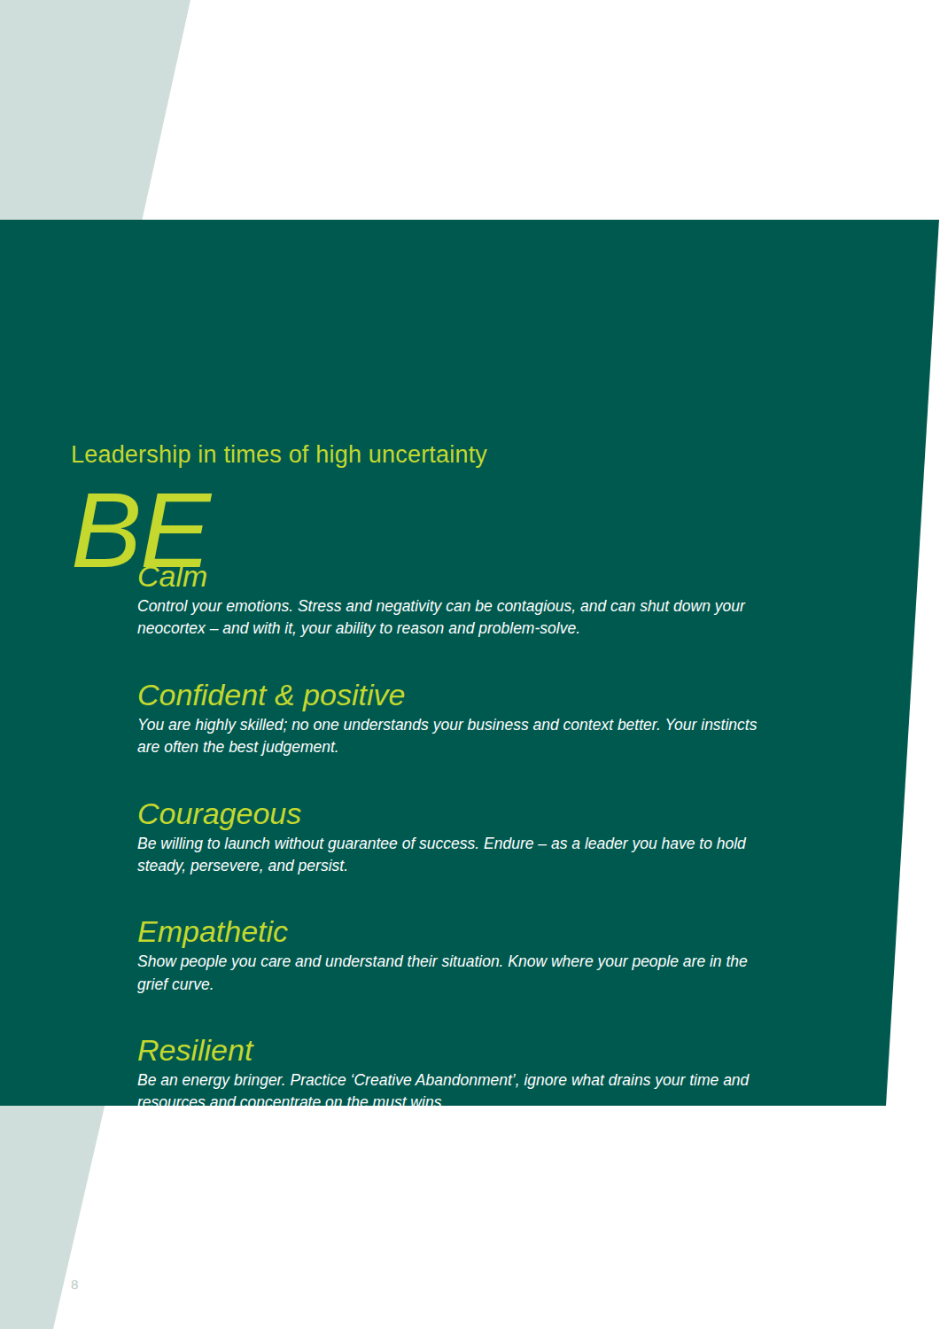Leadership in times of high uncertainty
BE
Calm
Control your emotions. Stress and negativity can be contagious, and can shut down your neocortex – and with it, your ability to reason and problem-solve.
Confident & positive
You are highly skilled; no one understands your business and context better. Your instincts are often the best judgement.
Courageous
Be willing to launch without guarantee of success. Endure – as a leader you have to hold steady, persevere, and persist.
Empathetic
Show people you care and understand their situation. Know where your people are in the grief curve.
Resilient
Be an energy bringer. Practice ‘Creative Abandonment’, ignore what drains your time and resources and concentrate on the must wins.
8